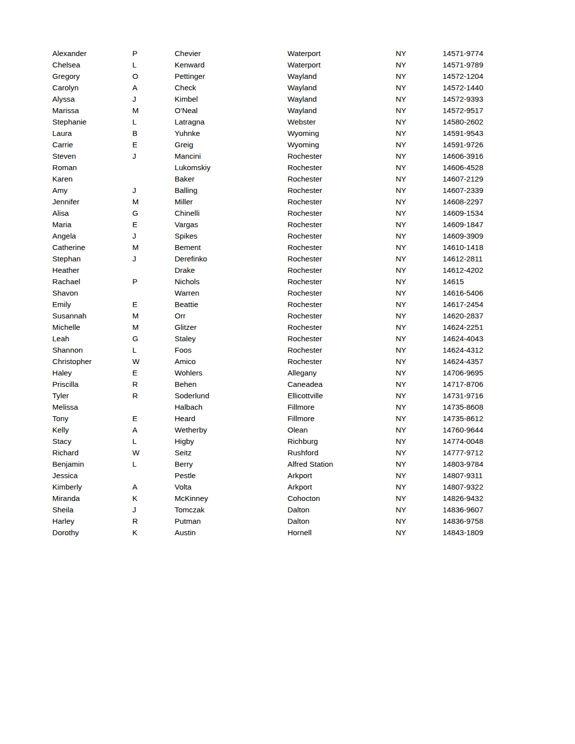| Alexander | P | Chevier | Waterport | NY | 14571-9774 |
| Chelsea | L | Kenward | Waterport | NY | 14571-9789 |
| Gregory | O | Pettinger | Wayland | NY | 14572-1204 |
| Carolyn | A | Check | Wayland | NY | 14572-1440 |
| Alyssa | J | Kimbel | Wayland | NY | 14572-9393 |
| Marissa | M | O'Neal | Wayland | NY | 14572-9517 |
| Stephanie | L | Latragna | Webster | NY | 14580-2602 |
| Laura | B | Yuhnke | Wyoming | NY | 14591-9543 |
| Carrie | E | Greig | Wyoming | NY | 14591-9726 |
| Steven | J | Mancini | Rochester | NY | 14606-3916 |
| Roman | | Lukomskiy | Rochester | NY | 14606-4528 |
| Karen | | Baker | Rochester | NY | 14607-2129 |
| Amy | J | Balling | Rochester | NY | 14607-2339 |
| Jennifer | M | Miller | Rochester | NY | 14608-2297 |
| Alisa | G | Chinelli | Rochester | NY | 14609-1534 |
| Maria | E | Vargas | Rochester | NY | 14609-1847 |
| Angela | J | Spikes | Rochester | NY | 14609-3909 |
| Catherine | M | Bement | Rochester | NY | 14610-1418 |
| Stephan | J | Derefinko | Rochester | NY | 14612-2811 |
| Heather | | Drake | Rochester | NY | 14612-4202 |
| Rachael | P | Nichols | Rochester | NY | 14615 |
| Shavon | | Warren | Rochester | NY | 14616-5406 |
| Emily | E | Beattie | Rochester | NY | 14617-2454 |
| Susannah | M | Orr | Rochester | NY | 14620-2837 |
| Michelle | M | Glitzer | Rochester | NY | 14624-2251 |
| Leah | G | Staley | Rochester | NY | 14624-4043 |
| Shannon | L | Foos | Rochester | NY | 14624-4312 |
| Christopher | W | Amico | Rochester | NY | 14624-4357 |
| Haley | E | Wohlers | Allegany | NY | 14706-9695 |
| Priscilla | R | Behen | Caneadea | NY | 14717-8706 |
| Tyler | R | Soderlund | Ellicottville | NY | 14731-9716 |
| Melissa | | Halbach | Fillmore | NY | 14735-8608 |
| Tony | E | Heard | Fillmore | NY | 14735-8612 |
| Kelly | A | Wetherby | Olean | NY | 14760-9644 |
| Stacy | L | Higby | Richburg | NY | 14774-0048 |
| Richard | W | Seitz | Rushford | NY | 14777-9712 |
| Benjamin | L | Berry | Alfred Station | NY | 14803-9784 |
| Jessica | | Pestle | Arkport | NY | 14807-9311 |
| Kimberly | A | Volta | Arkport | NY | 14807-9322 |
| Miranda | K | McKinney | Cohocton | NY | 14826-9432 |
| Sheila | J | Tomczak | Dalton | NY | 14836-9607 |
| Harley | R | Putman | Dalton | NY | 14836-9758 |
| Dorothy | K | Austin | Hornell | NY | 14843-1809 |